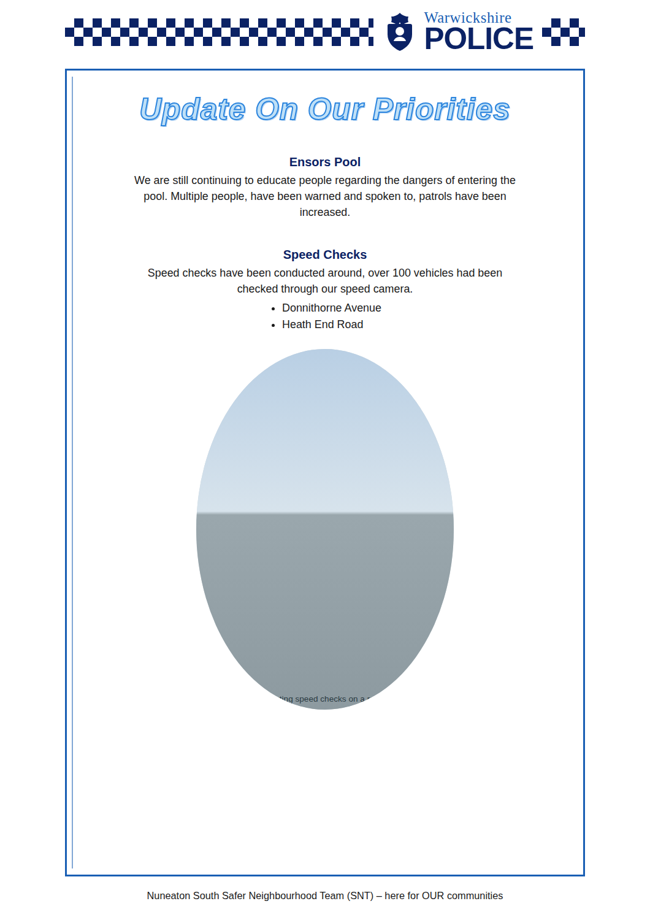Warwickshire POLICE
Update On Our Priorities
Ensors Pool
We are still continuing to educate people regarding the dangers of entering the pool. Multiple people, have been warned and spoken to, patrols have been increased.
Speed Checks
Speed checks have been conducted around, over 100 vehicles had been checked through our speed camera.
Donnithorne Avenue
Heath End Road
Officers conducting speed checks on a residential street
Nuneaton South Safer Neighbourhood Team (SNT) – here for OUR communities